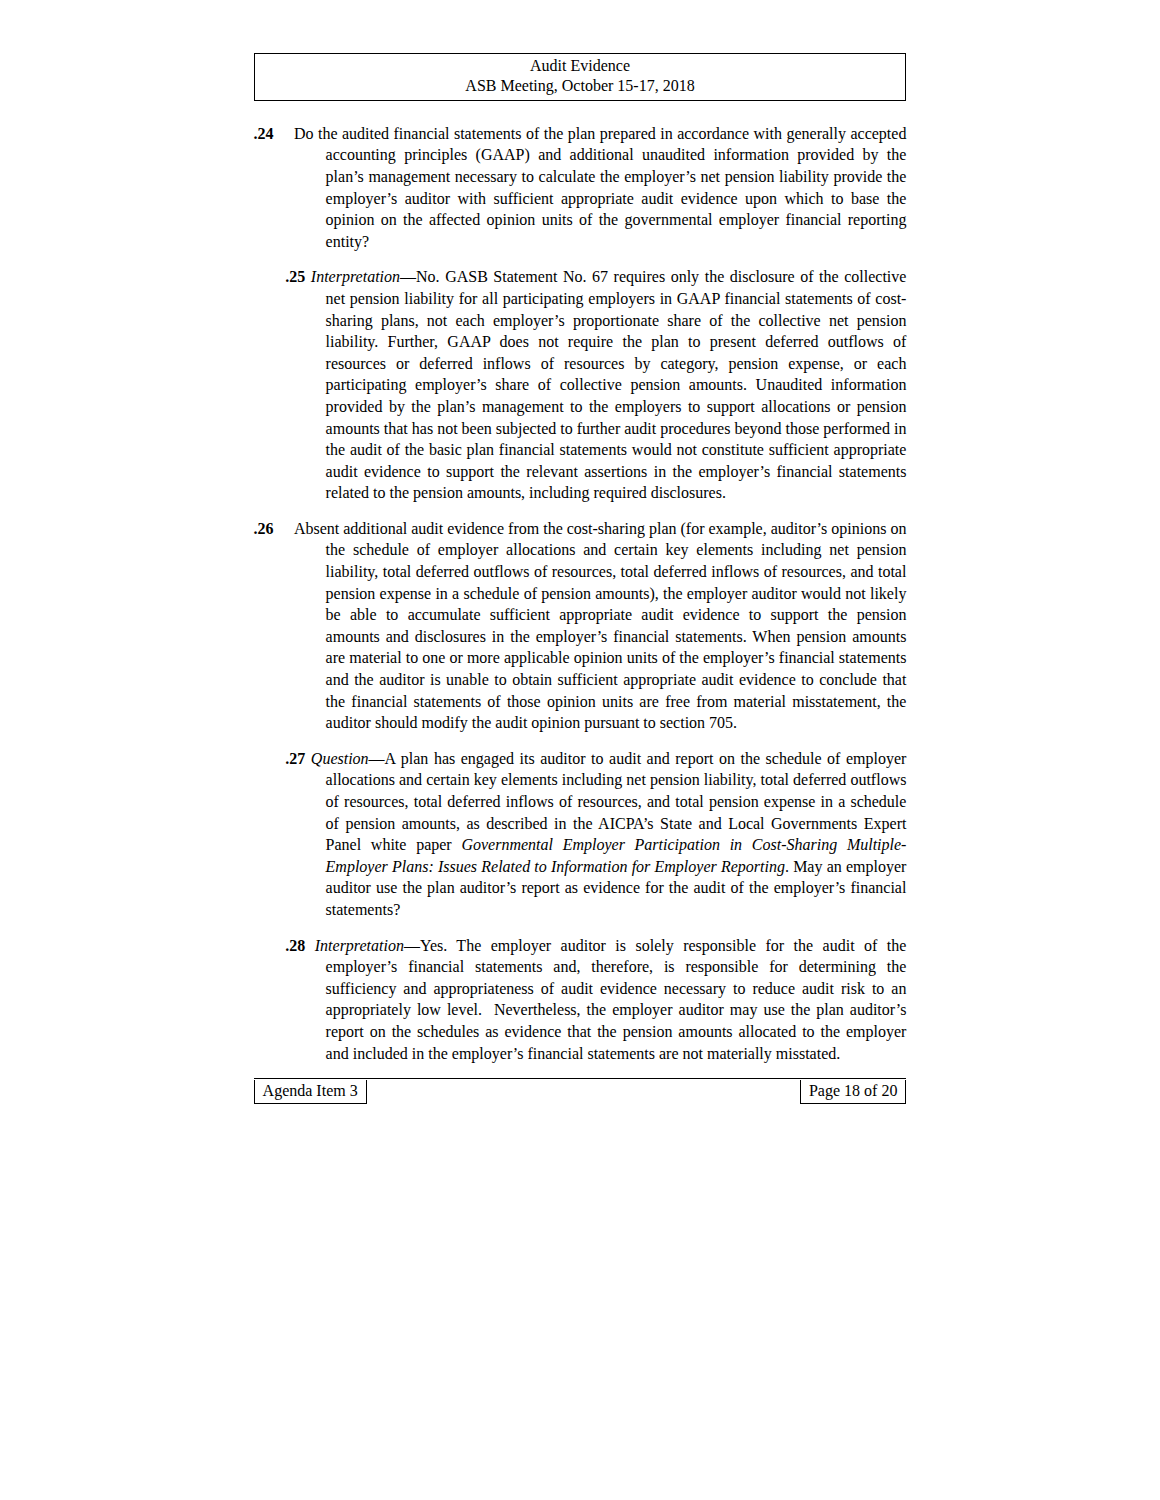Audit Evidence ASB Meeting, October 15-17, 2018
.24 Do the audited financial statements of the plan prepared in accordance with generally accepted accounting principles (GAAP) and additional unaudited information provided by the plan’s management necessary to calculate the employer’s net pension liability provide the employer’s auditor with sufficient appropriate audit evidence upon which to base the opinion on the affected opinion units of the governmental employer financial reporting entity?
.25 Interpretation—No. GASB Statement No. 67 requires only the disclosure of the collective net pension liability for all participating employers in GAAP financial statements of cost-sharing plans, not each employer’s proportionate share of the collective net pension liability. Further, GAAP does not require the plan to present deferred outflows of resources or deferred inflows of resources by category, pension expense, or each participating employer’s share of collective pension amounts. Unaudited information provided by the plan’s management to the employers to support allocations or pension amounts that has not been subjected to further audit procedures beyond those performed in the audit of the basic plan financial statements would not constitute sufficient appropriate audit evidence to support the relevant assertions in the employer’s financial statements related to the pension amounts, including required disclosures.
.26 Absent additional audit evidence from the cost-sharing plan (for example, auditor’s opinions on the schedule of employer allocations and certain key elements including net pension liability, total deferred outflows of resources, total deferred inflows of resources, and total pension expense in a schedule of pension amounts), the employer auditor would not likely be able to accumulate sufficient appropriate audit evidence to support the pension amounts and disclosures in the employer’s financial statements. When pension amounts are material to one or more applicable opinion units of the employer’s financial statements and the auditor is unable to obtain sufficient appropriate audit evidence to conclude that the financial statements of those opinion units are free from material misstatement, the auditor should modify the audit opinion pursuant to section 705.
.27 Question—A plan has engaged its auditor to audit and report on the schedule of employer allocations and certain key elements including net pension liability, total deferred outflows of resources, total deferred inflows of resources, and total pension expense in a schedule of pension amounts, as described in the AICPA’s State and Local Governments Expert Panel white paper Governmental Employer Participation in Cost-Sharing Multiple-Employer Plans: Issues Related to Information for Employer Reporting. May an employer auditor use the plan auditor’s report as evidence for the audit of the employer’s financial statements?
.28 Interpretation—Yes. The employer auditor is solely responsible for the audit of the employer’s financial statements and, therefore, is responsible for determining the sufficiency and appropriateness of audit evidence necessary to reduce audit risk to an appropriately low level. Nevertheless, the employer auditor may use the plan auditor’s report on the schedules as evidence that the pension amounts allocated to the employer and included in the employer’s financial statements are not materially misstated.
Agenda Item 3
Page 18 of 20